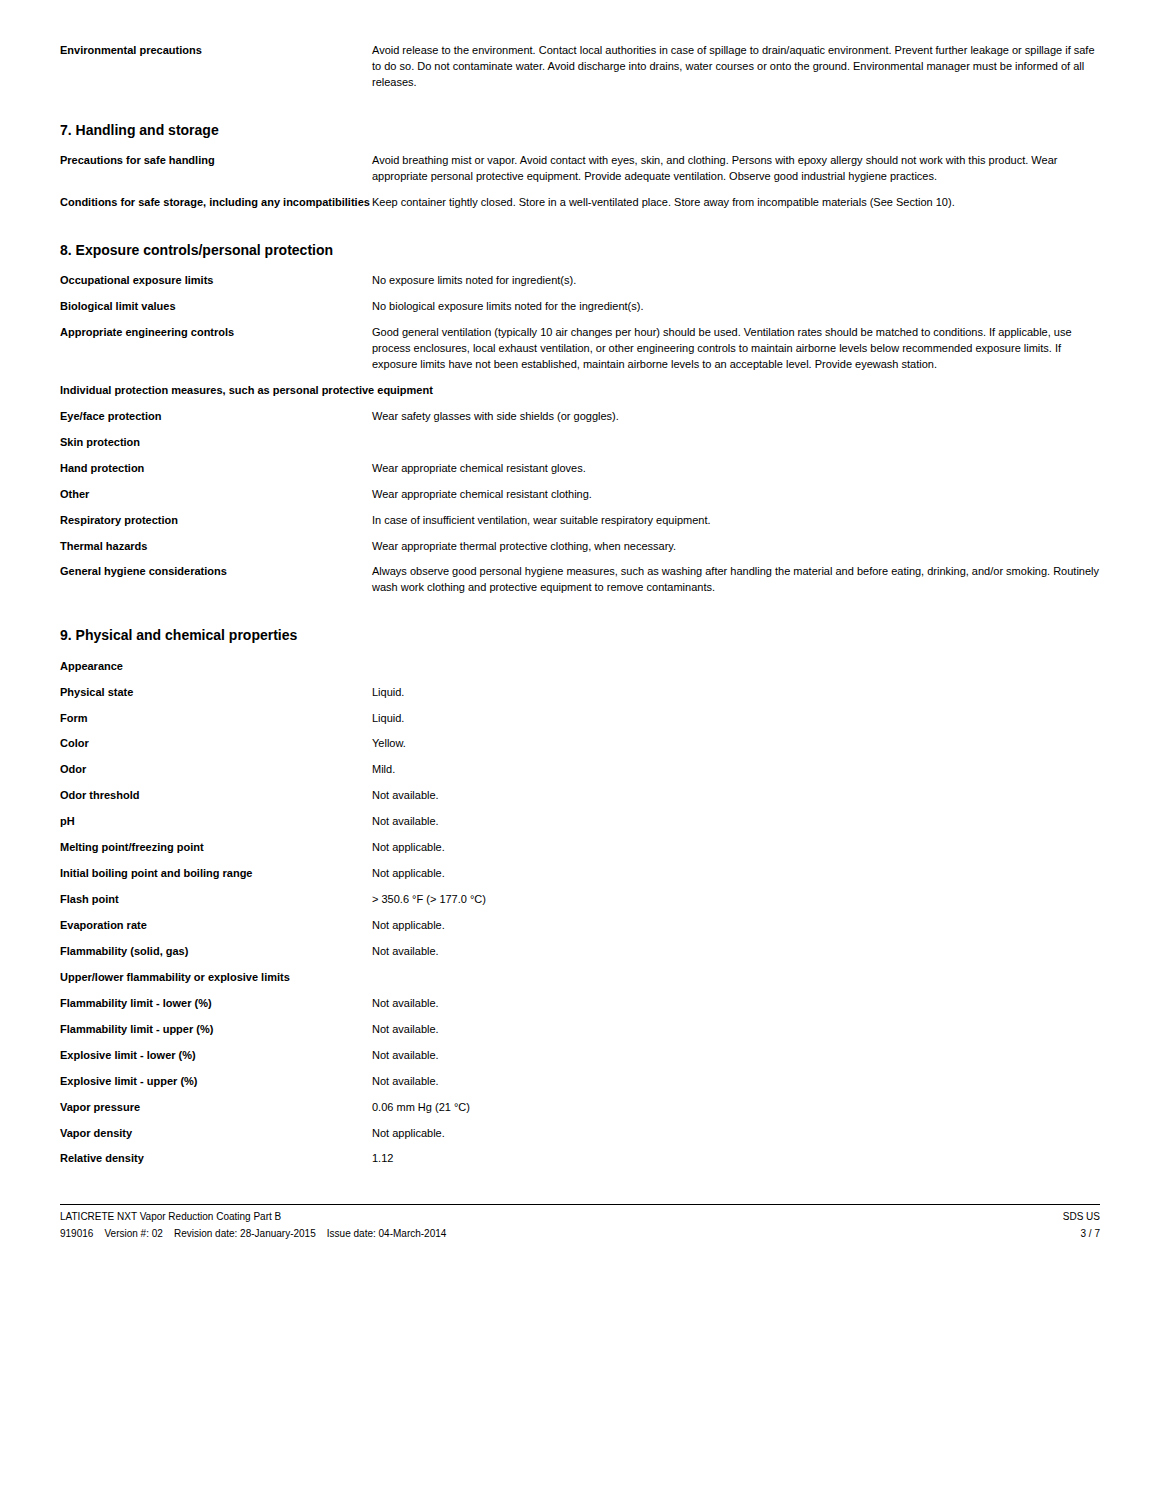| Environmental precautions | Avoid release to the environment. Contact local authorities in case of spillage to drain/aquatic environment. Prevent further leakage or spillage if safe to do so. Do not contaminate water. Avoid discharge into drains, water courses or onto the ground. Environmental manager must be informed of all releases. |
7. Handling and storage
| Precautions for safe handling | Avoid breathing mist or vapor. Avoid contact with eyes, skin, and clothing. Persons with epoxy allergy should not work with this product. Wear appropriate personal protective equipment. Provide adequate ventilation. Observe good industrial hygiene practices. |
| Conditions for safe storage, including any incompatibilities | Keep container tightly closed. Store in a well-ventilated place. Store away from incompatible materials (See Section 10). |
8. Exposure controls/personal protection
| Occupational exposure limits | No exposure limits noted for ingredient(s). |
| Biological limit values | No biological exposure limits noted for the ingredient(s). |
| Appropriate engineering controls | Good general ventilation (typically 10 air changes per hour) should be used. Ventilation rates should be matched to conditions. If applicable, use process enclosures, local exhaust ventilation, or other engineering controls to maintain airborne levels below recommended exposure limits. If exposure limits have not been established, maintain airborne levels to an acceptable level. Provide eyewash station. |
| Individual protection measures, such as personal protective equipment |
| Eye/face protection | Wear safety glasses with side shields (or goggles). |
| Skin protection | |
| Hand protection | Wear appropriate chemical resistant gloves. |
| Other | Wear appropriate chemical resistant clothing. |
| Respiratory protection | In case of insufficient ventilation, wear suitable respiratory equipment. |
| Thermal hazards | Wear appropriate thermal protective clothing, when necessary. |
| General hygiene considerations | Always observe good personal hygiene measures, such as washing after handling the material and before eating, drinking, and/or smoking. Routinely wash work clothing and protective equipment to remove contaminants. |
9. Physical and chemical properties
| Appearance | |
| Physical state | Liquid. |
| Form | Liquid. |
| Color | Yellow. |
| Odor | Mild. |
| Odor threshold | Not available. |
| pH | Not available. |
| Melting point/freezing point | Not applicable. |
| Initial boiling point and boiling range | Not applicable. |
| Flash point | > 350.6 °F (> 177.0 °C) |
| Evaporation rate | Not applicable. |
| Flammability (solid, gas) | Not available. |
| Upper/lower flammability or explosive limits |
| Flammability limit - lower (%) | Not available. |
| Flammability limit - upper (%) | Not available. |
| Explosive limit - lower (%) | Not available. |
| Explosive limit - upper (%) | Not available. |
| Vapor pressure | 0.06 mm Hg (21 °C) |
| Vapor density | Not applicable. |
| Relative density | 1.12 |
| LATICRETE NXT Vapor Reduction Coating Part B | SDS US |
| 919016 Version #: 02 Revision date: 28-January-2015 Issue date: 04-March-2014 | 3 / 7 |